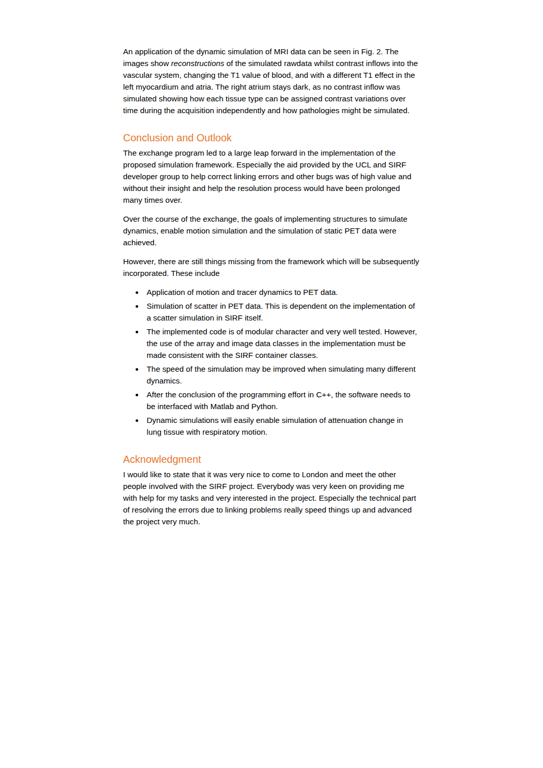An application of the dynamic simulation of MRI data can be seen in Fig. 2. The images show reconstructions of the simulated rawdata whilst contrast inflows into the vascular system, changing the T1 value of blood, and with a different T1 effect in the left myocardium and atria. The right atrium stays dark, as no contrast inflow was simulated showing how each tissue type can be assigned contrast variations over time during the acquisition independently and how pathologies might be simulated.
Conclusion and Outlook
The exchange program led to a large leap forward in the implementation of the proposed simulation framework. Especially the aid provided by the UCL and SIRF developer group to help correct linking errors and other bugs was of high value and without their insight and help the resolution process would have been prolonged many times over.
Over the course of the exchange, the goals of implementing structures to simulate dynamics, enable motion simulation and the simulation of static PET data were achieved.
However, there are still things missing from the framework which will be subsequently incorporated. These include
Application of motion and tracer dynamics to PET data.
Simulation of scatter in PET data. This is dependent on the implementation of a scatter simulation in SIRF itself.
The implemented code is of modular character and very well tested. However, the use of the array and image data classes in the implementation must be made consistent with the SIRF container classes.
The speed of the simulation may be improved when simulating many different dynamics.
After the conclusion of the programming effort in C++, the software needs to be interfaced with Matlab and Python.
Dynamic simulations will easily enable simulation of attenuation change in lung tissue with respiratory motion.
Acknowledgment
I would like to state that it was very nice to come to London and meet the other people involved with the SIRF project. Everybody was very keen on providing me with help for my tasks and very interested in the project. Especially the technical part of resolving the errors due to linking problems really speed things up and advanced the project very much.